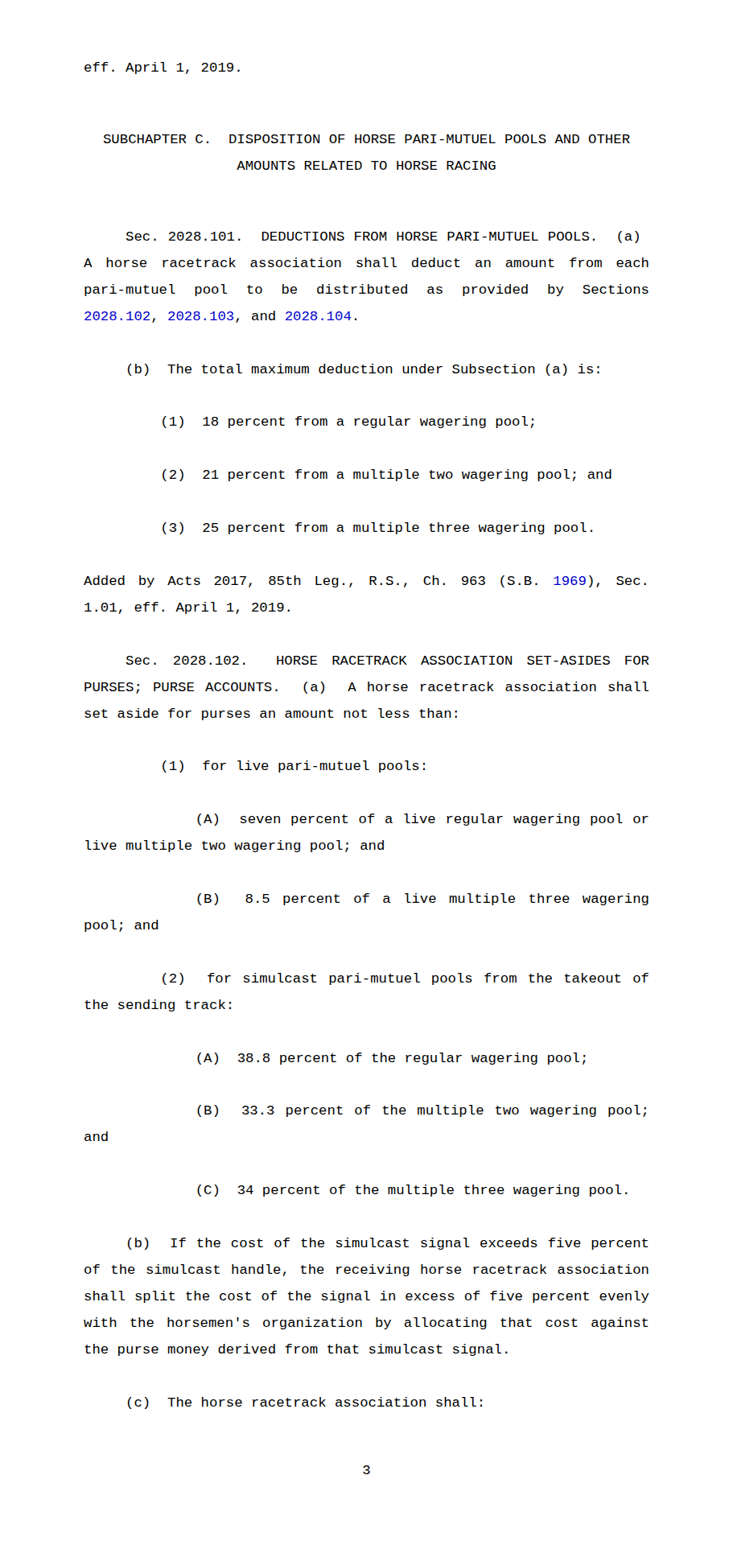eff. April 1, 2019.
SUBCHAPTER C. DISPOSITION OF HORSE PARI-MUTUEL POOLS AND OTHER
AMOUNTS RELATED TO HORSE RACING
Sec. 2028.101. DEDUCTIONS FROM HORSE PARI-MUTUEL POOLS. (a) A horse racetrack association shall deduct an amount from each pari-mutuel pool to be distributed as provided by Sections 2028.102, 2028.103, and 2028.104.
(b) The total maximum deduction under Subsection (a) is:
(1) 18 percent from a regular wagering pool;
(2) 21 percent from a multiple two wagering pool; and
(3) 25 percent from a multiple three wagering pool.
Added by Acts 2017, 85th Leg., R.S., Ch. 963 (S.B. 1969), Sec. 1.01, eff. April 1, 2019.
Sec. 2028.102. HORSE RACETRACK ASSOCIATION SET-ASIDES FOR PURSES; PURSE ACCOUNTS. (a) A horse racetrack association shall set aside for purses an amount not less than:
(1) for live pari-mutuel pools:
(A) seven percent of a live regular wagering pool or live multiple two wagering pool; and
(B) 8.5 percent of a live multiple three wagering pool; and
(2) for simulcast pari-mutuel pools from the takeout of the sending track:
(A) 38.8 percent of the regular wagering pool;
(B) 33.3 percent of the multiple two wagering pool; and
(C) 34 percent of the multiple three wagering pool.
(b) If the cost of the simulcast signal exceeds five percent of the simulcast handle, the receiving horse racetrack association shall split the cost of the signal in excess of five percent evenly with the horsemen's organization by allocating that cost against the purse money derived from that simulcast signal.
(c) The horse racetrack association shall:
3